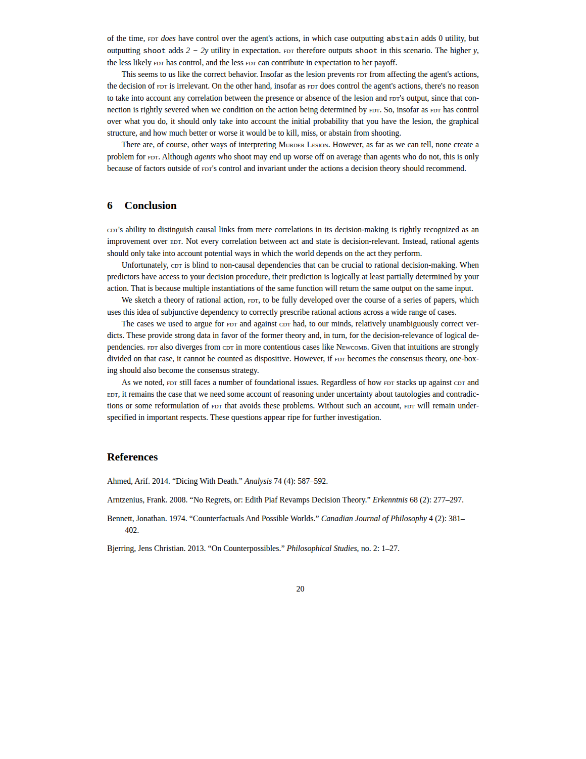of the time, fdt does have control over the agent's actions, in which case outputting abstain adds 0 utility, but outputting shoot adds 2 − 2y utility in expectation. fdt therefore outputs shoot in this scenario. The higher y, the less likely fdt has control, and the less fdt can contribute in expectation to her payoff.
This seems to us like the correct behavior. Insofar as the lesion prevents fdt from affecting the agent's actions, the decision of fdt is irrelevant. On the other hand, insofar as fdt does control the agent's actions, there's no reason to take into account any correlation between the presence or absence of the lesion and fdt's output, since that connection is rightly severed when we condition on the action being determined by fdt. So, insofar as fdt has control over what you do, it should only take into account the initial probability that you have the lesion, the graphical structure, and how much better or worse it would be to kill, miss, or abstain from shooting.
There are, of course, other ways of interpreting Murder Lesion. However, as far as we can tell, none create a problem for fdt. Although agents who shoot may end up worse off on average than agents who do not, this is only because of factors outside of fdt's control and invariant under the actions a decision theory should recommend.
6 Conclusion
cdt's ability to distinguish causal links from mere correlations in its decision-making is rightly recognized as an improvement over edt. Not every correlation between act and state is decision-relevant. Instead, rational agents should only take into account potential ways in which the world depends on the act they perform.
Unfortunately, cdt is blind to non-causal dependencies that can be crucial to rational decision-making. When predictors have access to your decision procedure, their prediction is logically at least partially determined by your action. That is because multiple instantiations of the same function will return the same output on the same input.
We sketch a theory of rational action, fdt, to be fully developed over the course of a series of papers, which uses this idea of subjunctive dependency to correctly prescribe rational actions across a wide range of cases.
The cases we used to argue for fdt and against cdt had, to our minds, relatively unambiguously correct verdicts. These provide strong data in favor of the former theory and, in turn, for the decision-relevance of logical dependencies. fdt also diverges from cdt in more contentious cases like Newcomb. Given that intuitions are strongly divided on that case, it cannot be counted as dispositive. However, if fdt becomes the consensus theory, one-boxing should also become the consensus strategy.
As we noted, fdt still faces a number of foundational issues. Regardless of how fdt stacks up against cdt and edt, it remains the case that we need some account of reasoning under uncertainty about tautologies and contradictions or some reformulation of fdt that avoids these problems. Without such an account, fdt will remain underspecified in important respects. These questions appear ripe for further investigation.
References
Ahmed, Arif. 2014. “Dicing With Death.” Analysis 74 (4): 587–592.
Arntzenius, Frank. 2008. “No Regrets, or: Edith Piaf Revamps Decision Theory.” Erkenntnis 68 (2): 277–297.
Bennett, Jonathan. 1974. “Counterfactuals And Possible Worlds.” Canadian Journal of Philosophy 4 (2): 381–402.
Bjerring, Jens Christian. 2013. “On Counterpossibles.” Philosophical Studies, no. 2: 1–27.
20